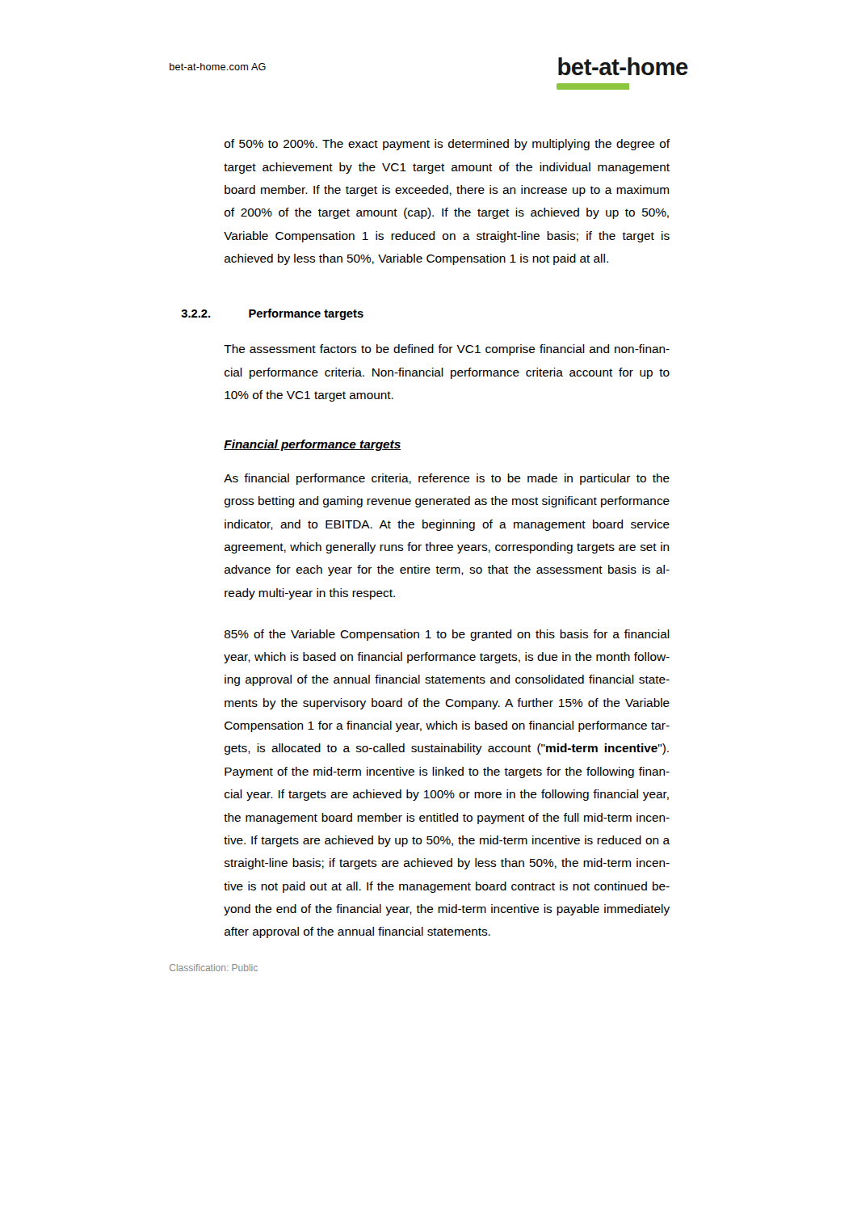bet-at-home.com AG
bet-at-home
of 50% to 200%. The exact payment is determined by multiplying the degree of target achievement by the VC1 target amount of the individual management board member. If the target is exceeded, there is an increase up to a maximum of 200% of the target amount (cap). If the target is achieved by up to 50%, Variable Compensation 1 is reduced on a straight-line basis; if the target is achieved by less than 50%, Variable Compensation 1 is not paid at all.
3.2.2. Performance targets
The assessment factors to be defined for VC1 comprise financial and non-financial performance criteria. Non-financial performance criteria account for up to 10% of the VC1 target amount.
Financial performance targets
As financial performance criteria, reference is to be made in particular to the gross betting and gaming revenue generated as the most significant performance indicator, and to EBITDA. At the beginning of a management board service agreement, which generally runs for three years, corresponding targets are set in advance for each year for the entire term, so that the assessment basis is already multi-year in this respect.
85% of the Variable Compensation 1 to be granted on this basis for a financial year, which is based on financial performance targets, is due in the month following approval of the annual financial statements and consolidated financial statements by the supervisory board of the Company. A further 15% of the Variable Compensation 1 for a financial year, which is based on financial performance targets, is allocated to a so-called sustainability account ("mid-term incentive"). Payment of the mid-term incentive is linked to the targets for the following financial year. If targets are achieved by 100% or more in the following financial year, the management board member is entitled to payment of the full mid-term incentive. If targets are achieved by up to 50%, the mid-term incentive is reduced on a straight-line basis; if targets are achieved by less than 50%, the mid-term incentive is not paid out at all. If the management board contract is not continued beyond the end of the financial year, the mid-term incentive is payable immediately after approval of the annual financial statements.
Classification: Public